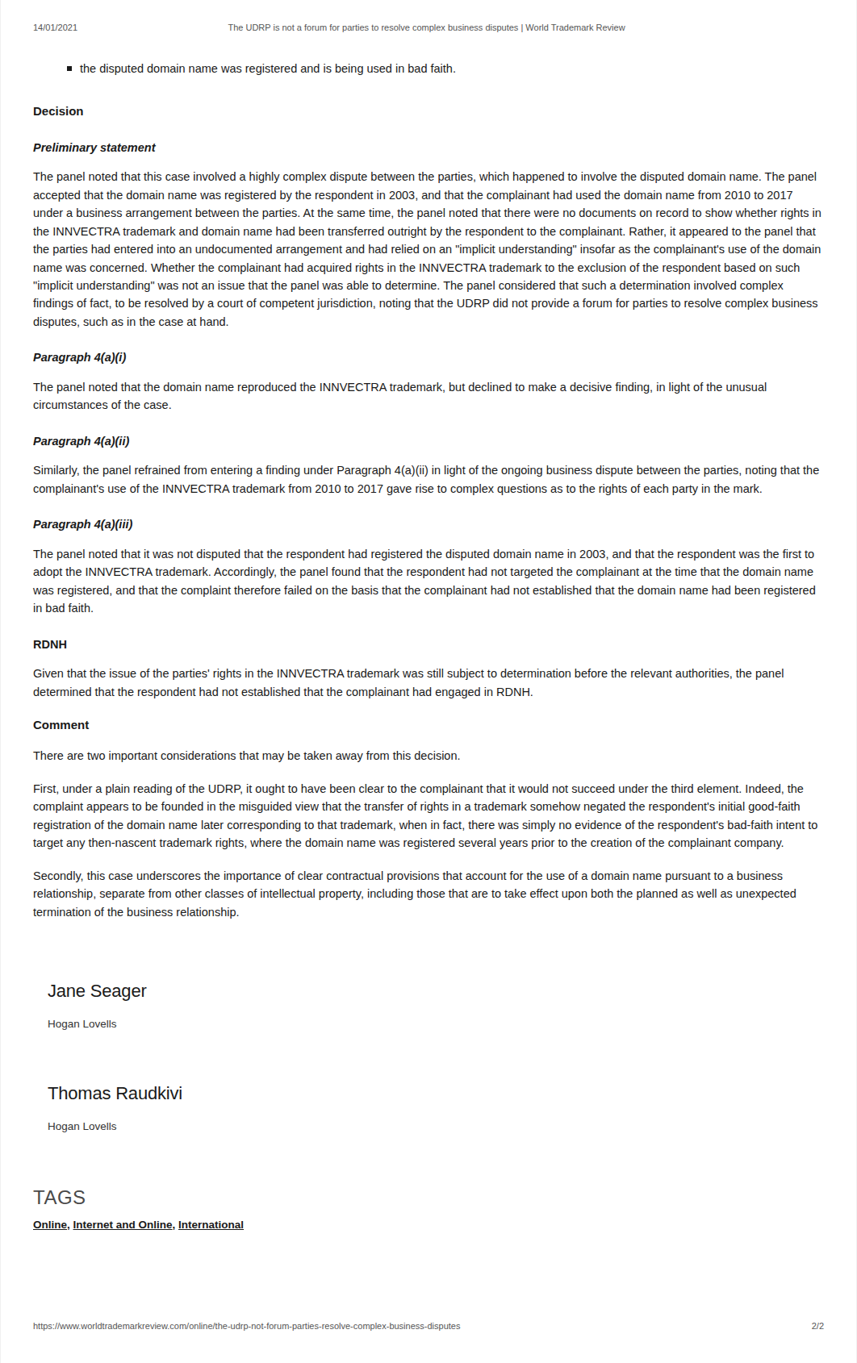14/01/2021 The UDRP is not a forum for parties to resolve complex business disputes | World Trademark Review
the disputed domain name was registered and is being used in bad faith.
Decision
Preliminary statement
The panel noted that this case involved a highly complex dispute between the parties, which happened to involve the disputed domain name. The panel accepted that the domain name was registered by the respondent in 2003, and that the complainant had used the domain name from 2010 to 2017 under a business arrangement between the parties. At the same time, the panel noted that there were no documents on record to show whether rights in the INNVECTRA trademark and domain name had been transferred outright by the respondent to the complainant. Rather, it appeared to the panel that the parties had entered into an undocumented arrangement and had relied on an "implicit understanding" insofar as the complainant's use of the domain name was concerned. Whether the complainant had acquired rights in the INNVECTRA trademark to the exclusion of the respondent based on such "implicit understanding" was not an issue that the panel was able to determine. The panel considered that such a determination involved complex findings of fact, to be resolved by a court of competent jurisdiction, noting that the UDRP did not provide a forum for parties to resolve complex business disputes, such as in the case at hand.
Paragraph 4(a)(i)
The panel noted that the domain name reproduced the INNVECTRA trademark, but declined to make a decisive finding, in light of the unusual circumstances of the case.
Paragraph 4(a)(ii)
Similarly, the panel refrained from entering a finding under Paragraph 4(a)(ii) in light of the ongoing business dispute between the parties, noting that the complainant's use of the INNVECTRA trademark from 2010 to 2017 gave rise to complex questions as to the rights of each party in the mark.
Paragraph 4(a)(iii)
The panel noted that it was not disputed that the respondent had registered the disputed domain name in 2003, and that the respondent was the first to adopt the INNVECTRA trademark. Accordingly, the panel found that the respondent had not targeted the complainant at the time that the domain name was registered, and that the complaint therefore failed on the basis that the complainant had not established that the domain name had been registered in bad faith.
RDNH
Given that the issue of the parties' rights in the INNVECTRA trademark was still subject to determination before the relevant authorities, the panel determined that the respondent had not established that the complainant had engaged in RDNH.
Comment
There are two important considerations that may be taken away from this decision.
First, under a plain reading of the UDRP, it ought to have been clear to the complainant that it would not succeed under the third element. Indeed, the complaint appears to be founded in the misguided view that the transfer of rights in a trademark somehow negated the respondent's initial good-faith registration of the domain name later corresponding to that trademark, when in fact, there was simply no evidence of the respondent's bad-faith intent to target any then-nascent trademark rights, where the domain name was registered several years prior to the creation of the complainant company.
Secondly, this case underscores the importance of clear contractual provisions that account for the use of a domain name pursuant to a business relationship, separate from other classes of intellectual property, including those that are to take effect upon both the planned as well as unexpected termination of the business relationship.
Jane Seager
Hogan Lovells
Thomas Raudkivi
Hogan Lovells
TAGS
Online, Internet and Online, International
https://www.worldtrademarkreview.com/online/the-udrp-not-forum-parties-resolve-complex-business-disputes 2/2